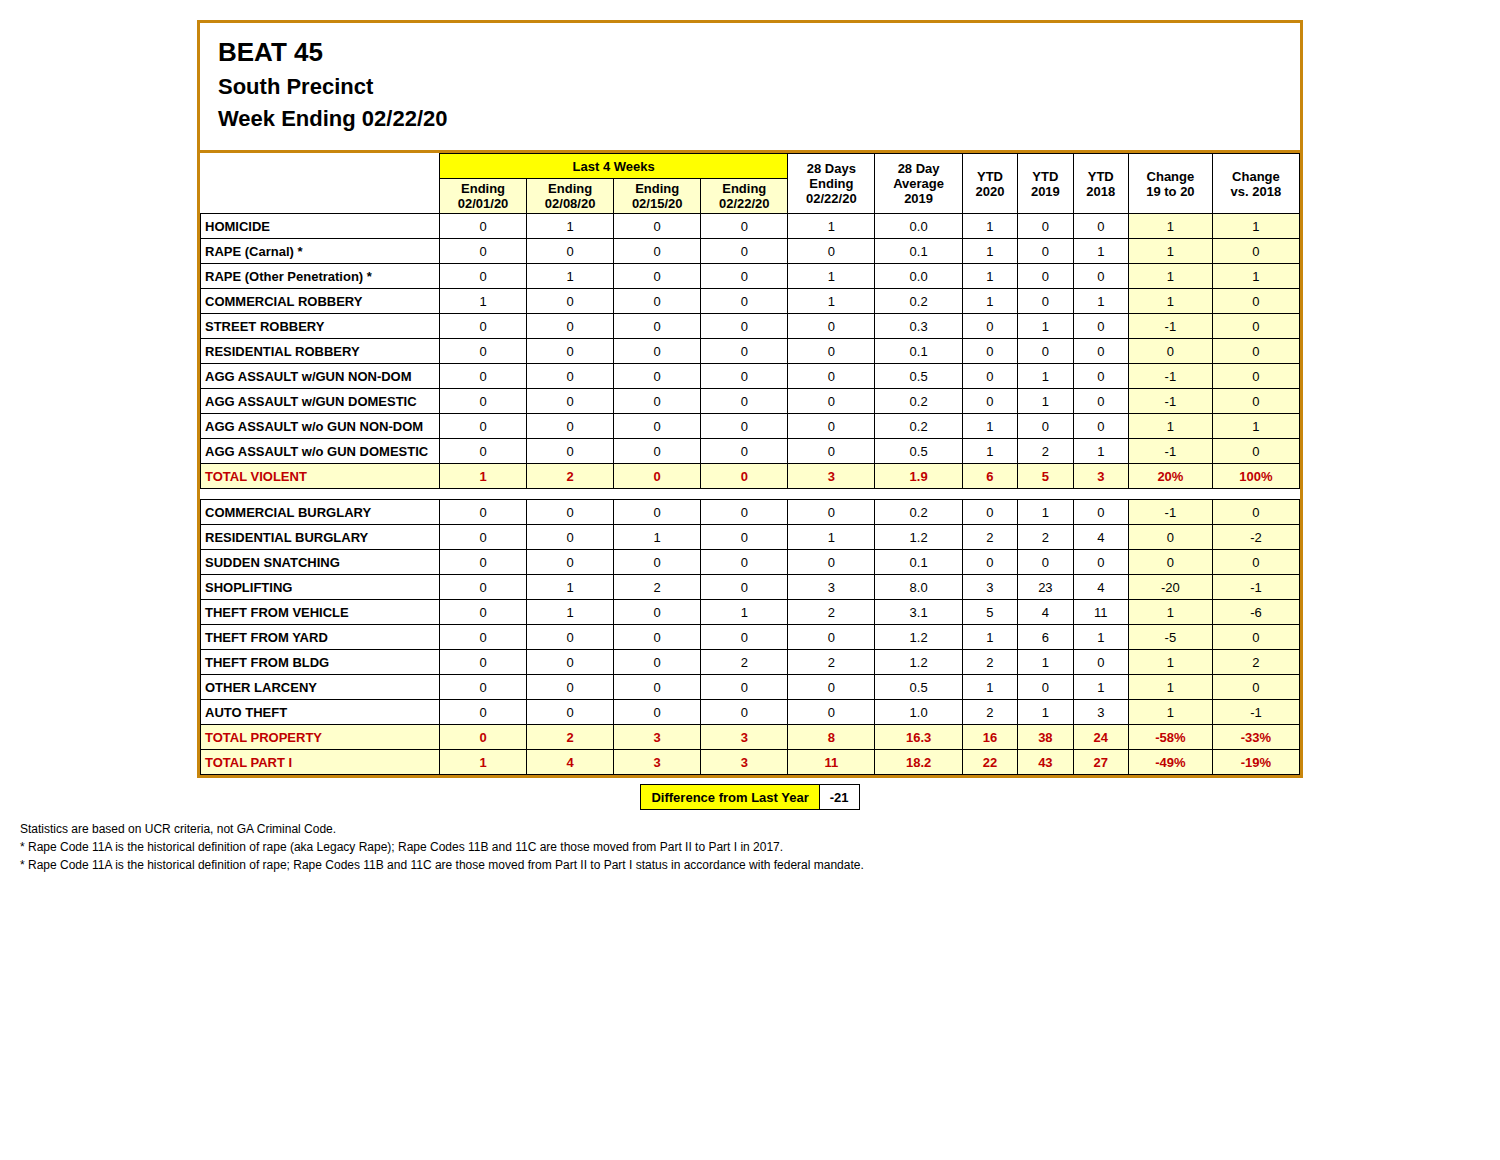BEAT 45
South Precinct
Week Ending 02/22/20
| | Last 4 Weeks | 28 Days Ending 02/22/20 | 28 Day Average 2019 | YTD 2020 | YTD 2019 | YTD 2018 | Change 19 to 20 | Change vs. 2018 |
| --- | --- | --- | --- | --- | --- | --- | --- | --- |
| Ending 02/01/20 | Ending 02/08/20 | Ending 02/15/20 | Ending 02/22/20 |
| HOMICIDE | 0 | 1 | 0 | 0 | 1 | 0.0 | 1 | 0 | 0 | 1 | 1 |
| RAPE (Carnal) * | 0 | 0 | 0 | 0 | 0 | 0.1 | 1 | 0 | 1 | 1 | 0 |
| RAPE (Other Penetration) * | 0 | 1 | 0 | 0 | 1 | 0.0 | 1 | 0 | 0 | 1 | 1 |
| COMMERCIAL ROBBERY | 1 | 0 | 0 | 0 | 1 | 0.2 | 1 | 0 | 1 | 1 | 0 |
| STREET ROBBERY | 0 | 0 | 0 | 0 | 0 | 0.3 | 0 | 1 | 0 | -1 | 0 |
| RESIDENTIAL ROBBERY | 0 | 0 | 0 | 0 | 0 | 0.1 | 0 | 0 | 0 | 0 | 0 |
| AGG ASSAULT w/GUN NON-DOM | 0 | 0 | 0 | 0 | 0 | 0.5 | 0 | 1 | 0 | -1 | 0 |
| AGG ASSAULT w/GUN DOMESTIC | 0 | 0 | 0 | 0 | 0 | 0.2 | 0 | 1 | 0 | -1 | 0 |
| AGG ASSAULT w/o GUN NON-DOM | 0 | 0 | 0 | 0 | 0 | 0.2 | 1 | 0 | 0 | 1 | 1 |
| AGG ASSAULT w/o GUN DOMESTIC | 0 | 0 | 0 | 0 | 0 | 0.5 | 1 | 2 | 1 | -1 | 0 |
| TOTAL VIOLENT | 1 | 2 | 0 | 0 | 3 | 1.9 | 6 | 5 | 3 | 20% | 100% |
| COMMERCIAL BURGLARY | 0 | 0 | 0 | 0 | 0 | 0.2 | 0 | 1 | 0 | -1 | 0 |
| RESIDENTIAL BURGLARY | 0 | 0 | 1 | 0 | 1 | 1.2 | 2 | 2 | 4 | 0 | -2 |
| SUDDEN SNATCHING | 0 | 0 | 0 | 0 | 0 | 0.1 | 0 | 0 | 0 | 0 | 0 |
| SHOPLIFTING | 0 | 1 | 2 | 0 | 3 | 8.0 | 3 | 23 | 4 | -20 | -1 |
| THEFT FROM VEHICLE | 0 | 1 | 0 | 1 | 2 | 3.1 | 5 | 4 | 11 | 1 | -6 |
| THEFT FROM YARD | 0 | 0 | 0 | 0 | 0 | 1.2 | 1 | 6 | 1 | -5 | 0 |
| THEFT FROM BLDG | 0 | 0 | 0 | 2 | 2 | 1.2 | 2 | 1 | 0 | 1 | 2 |
| OTHER LARCENY | 0 | 0 | 0 | 0 | 0 | 0.5 | 1 | 0 | 1 | 1 | 0 |
| AUTO THEFT | 0 | 0 | 0 | 0 | 0 | 1.0 | 2 | 1 | 3 | 1 | -1 |
| TOTAL PROPERTY | 0 | 2 | 3 | 3 | 8 | 16.3 | 16 | 38 | 24 | -58% | -33% |
| TOTAL PART I | 1 | 4 | 3 | 3 | 11 | 18.2 | 22 | 43 | 27 | -49% | -19% |
| Difference from Last Year | -21 |
Statistics are based on UCR criteria, not GA Criminal Code.
* Rape Code 11A is the historical definition of rape (aka Legacy Rape); Rape Codes 11B and 11C are those moved from Part II to Part I in 2017.
* Rape Code 11A is the historical definition of rape; Rape Codes 11B and 11C are those moved from Part II to Part I status in accordance with federal mandate.